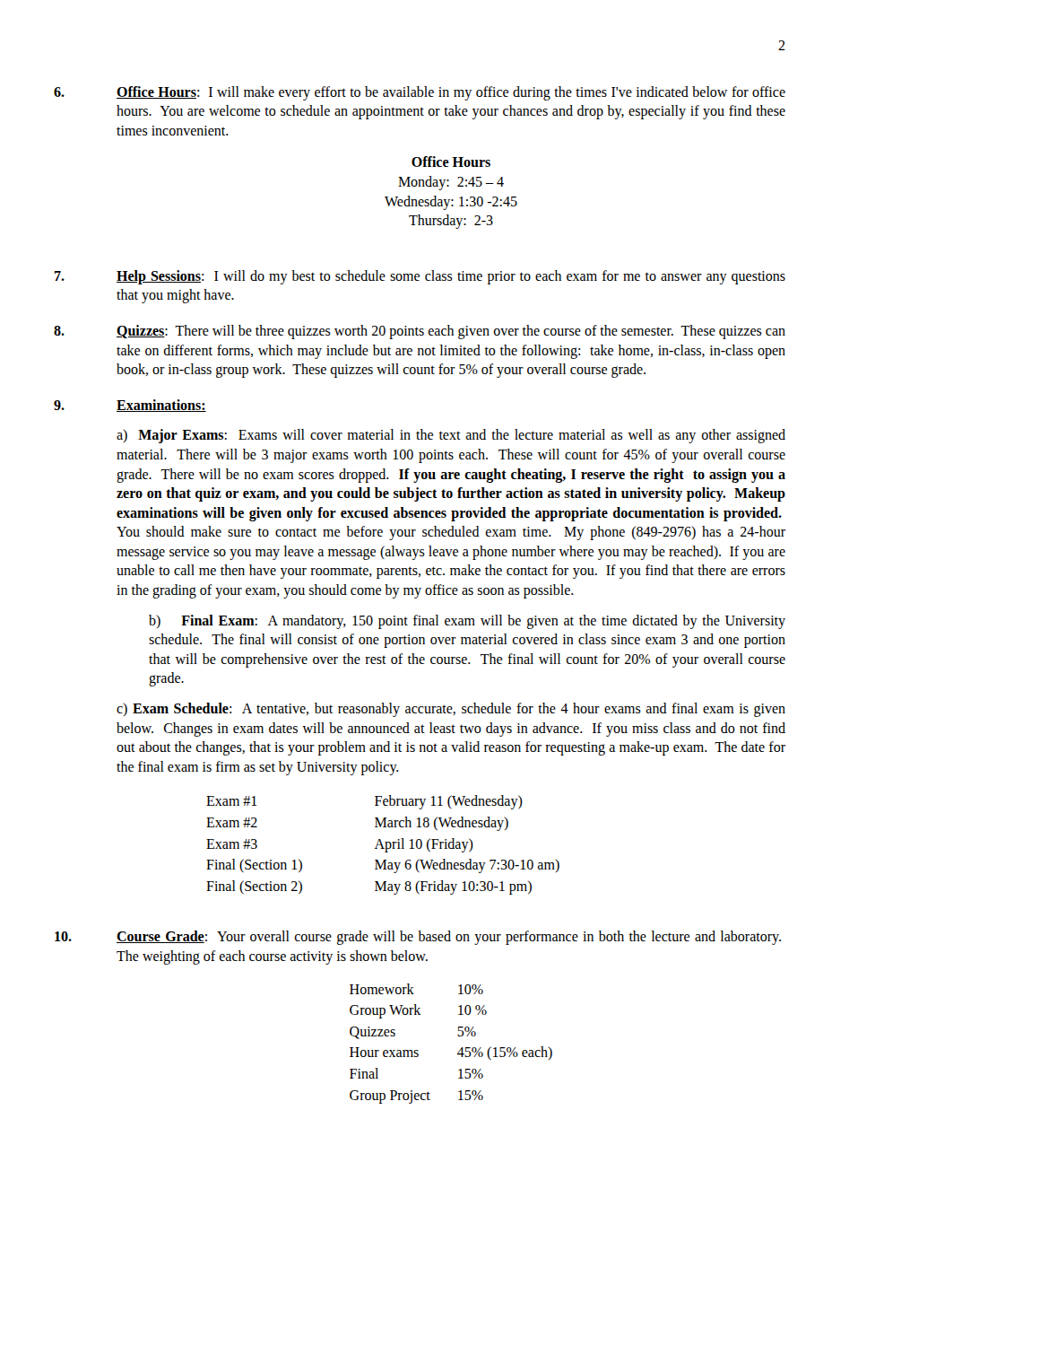2
6.
Office Hours: I will make every effort to be available in my office during the times I've indicated below for office hours. You are welcome to schedule an appointment or take your chances and drop by, especially if you find these times inconvenient.
Office Hours
Monday: 2:45 – 4
Wednesday: 1:30 -2:45
Thursday: 2-3
7.
Help Sessions: I will do my best to schedule some class time prior to each exam for me to answer any questions that you might have.
8.
Quizzes: There will be three quizzes worth 20 points each given over the course of the semester. These quizzes can take on different forms, which may include but are not limited to the following: take home, in-class, in-class open book, or in-class group work. These quizzes will count for 5% of your overall course grade.
9.
Examinations:
a) Major Exams: Exams will cover material in the text and the lecture material as well as any other assigned material. There will be 3 major exams worth 100 points each. These will count for 45% of your overall course grade. There will be no exam scores dropped. If you are caught cheating, I reserve the right to assign you a zero on that quiz or exam, and you could be subject to further action as stated in university policy. Makeup examinations will be given only for excused absences provided the appropriate documentation is provided. You should make sure to contact me before your scheduled exam time. My phone (849-2976) has a 24-hour message service so you may leave a message (always leave a phone number where you may be reached). If you are unable to call me then have your roommate, parents, etc. make the contact for you. If you find that there are errors in the grading of your exam, you should come by my office as soon as possible.
b) Final Exam: A mandatory, 150 point final exam will be given at the time dictated by the University schedule. The final will consist of one portion over material covered in class since exam 3 and one portion that will be comprehensive over the rest of the course. The final will count for 20% of your overall course grade.
c) Exam Schedule: A tentative, but reasonably accurate, schedule for the 4 hour exams and final exam is given below. Changes in exam dates will be announced at least two days in advance. If you miss class and do not find out about the changes, that is your problem and it is not a valid reason for requesting a make-up exam. The date for the final exam is firm as set by University policy.
| Exam #1 | February 11 (Wednesday) |
| Exam #2 | March 18 (Wednesday) |
| Exam #3 | April 10 (Friday) |
| Final (Section 1) | May 6 (Wednesday 7:30-10 am) |
| Final (Section 2) | May 8 (Friday 10:30-1 pm) |
10.
Course Grade: Your overall course grade will be based on your performance in both the lecture and laboratory. The weighting of each course activity is shown below.
| Homework | 10% |
| Group Work | 10 % |
| Quizzes | 5% |
| Hour exams | 45% (15% each) |
| Final | 15% |
| Group Project | 15% |